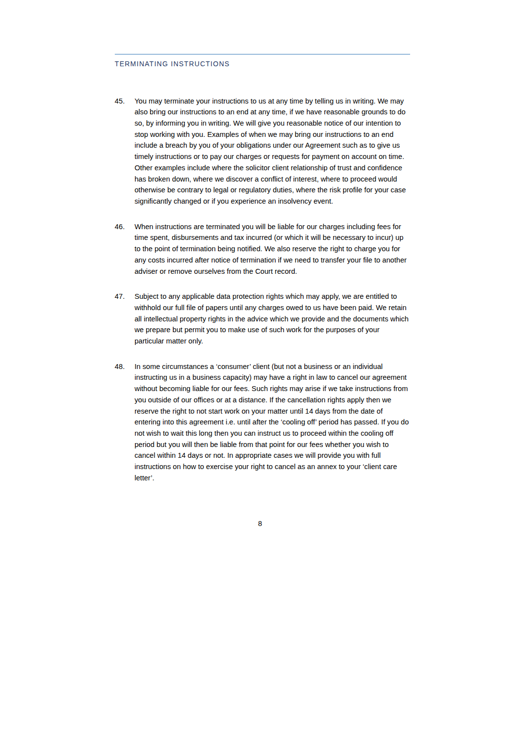Terminating Instructions
You may terminate your instructions to us at any time by telling us in writing. We may also bring our instructions to an end at any time, if we have reasonable grounds to do so, by informing you in writing. We will give you reasonable notice of our intention to stop working with you. Examples of when we may bring our instructions to an end include a breach by you of your obligations under our Agreement such as to give us timely instructions or to pay our charges or requests for payment on account on time. Other examples include where the solicitor client relationship of trust and confidence has broken down, where we discover a conflict of interest, where to proceed would otherwise be contrary to legal or regulatory duties, where the risk profile for your case significantly changed or if you experience an insolvency event.
When instructions are terminated you will be liable for our charges including fees for time spent, disbursements and tax incurred (or which it will be necessary to incur) up to the point of termination being notified. We also reserve the right to charge you for any costs incurred after notice of termination if we need to transfer your file to another adviser or remove ourselves from the Court record.
Subject to any applicable data protection rights which may apply, we are entitled to withhold our full file of papers until any charges owed to us have been paid. We retain all intellectual property rights in the advice which we provide and the documents which we prepare but permit you to make use of such work for the purposes of your particular matter only.
In some circumstances a ‘consumer’ client (but not a business or an individual instructing us in a business capacity) may have a right in law to cancel our agreement without becoming liable for our fees. Such rights may arise if we take instructions from you outside of our offices or at a distance. If the cancellation rights apply then we reserve the right to not start work on your matter until 14 days from the date of entering into this agreement i.e. until after the ‘cooling off’ period has passed. If you do not wish to wait this long then you can instruct us to proceed within the cooling off period but you will then be liable from that point for our fees whether you wish to cancel within 14 days or not. In appropriate cases we will provide you with full instructions on how to exercise your right to cancel as an annex to your ‘client care letter’.
8